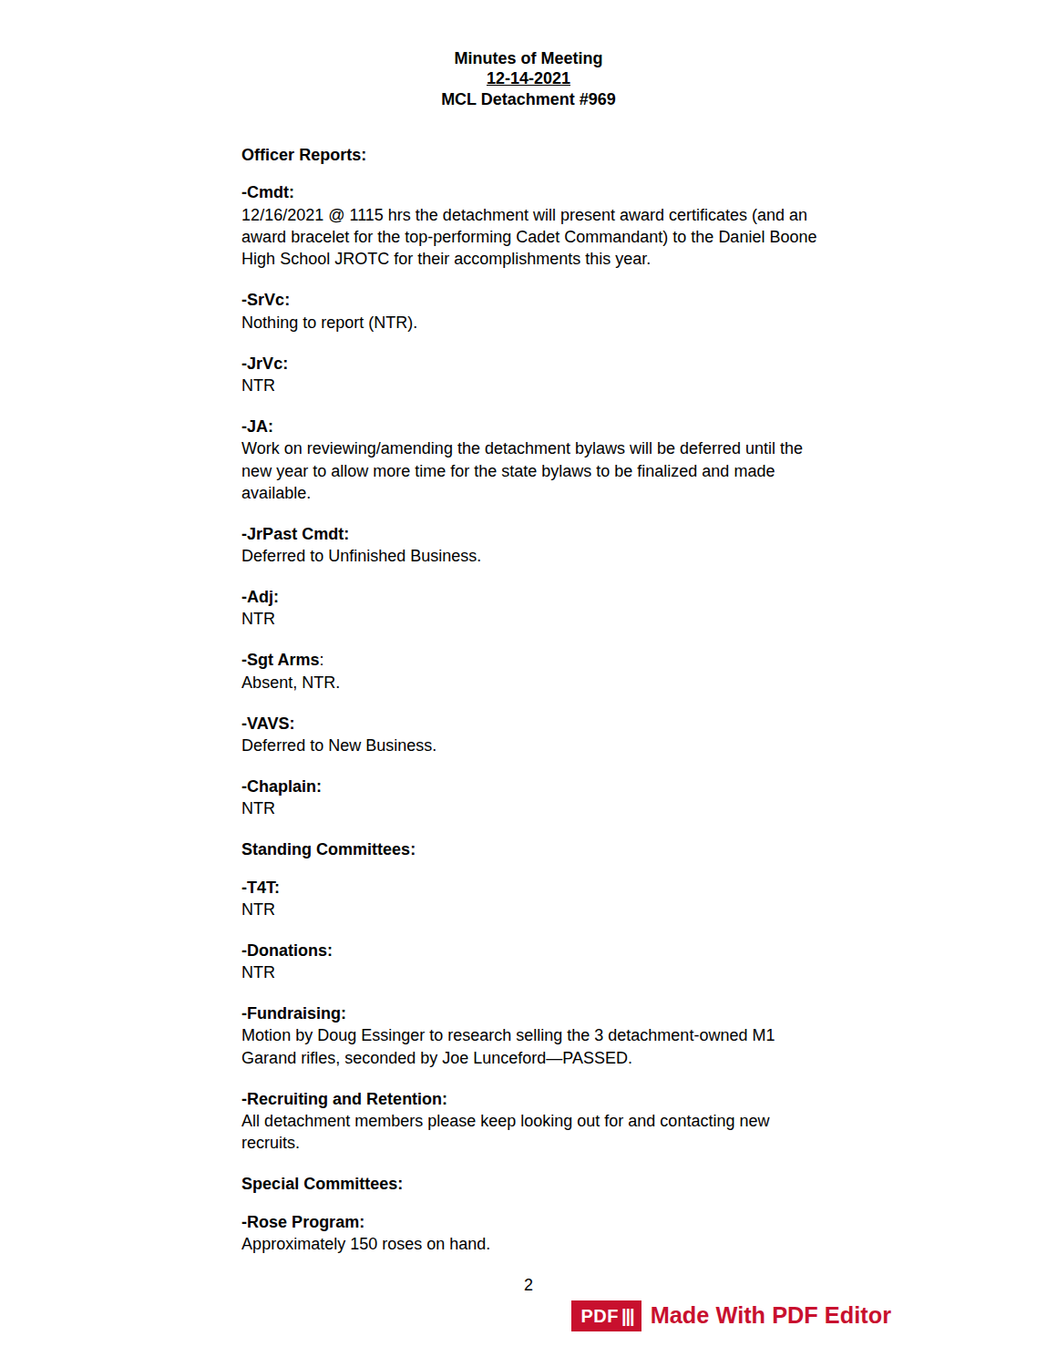Minutes of Meeting
12-14-2021
MCL Detachment #969
Officer Reports:
-Cmdt:
12/16/2021 @ 1115 hrs the detachment will present award certificates (and an award bracelet for the top-performing Cadet Commandant) to the Daniel Boone High School JROTC for their accomplishments this year.
-SrVc:
Nothing to report (NTR).
-JrVc:
NTR
-JA:
Work on reviewing/amending the detachment bylaws will be deferred until the new year to allow more time for the state bylaws to be finalized and made available.
-JrPast Cmdt:
Deferred to Unfinished Business.
-Adj:
NTR
-Sgt Arms:
Absent, NTR.
-VAVS:
Deferred to New Business.
-Chaplain:
NTR
Standing Committees:
-T4T:
NTR
-Donations:
NTR
-Fundraising:
Motion by Doug Essinger to research selling the 3 detachment-owned M1 Garand rifles, seconded by Joe Lunceford—PASSED.
-Recruiting and Retention:
All detachment members please keep looking out for and contacting new recruits.
Special Committees:
-Rose Program:
Approximately 150 roses on hand.
2
PDF|||
Made With PDF Editor